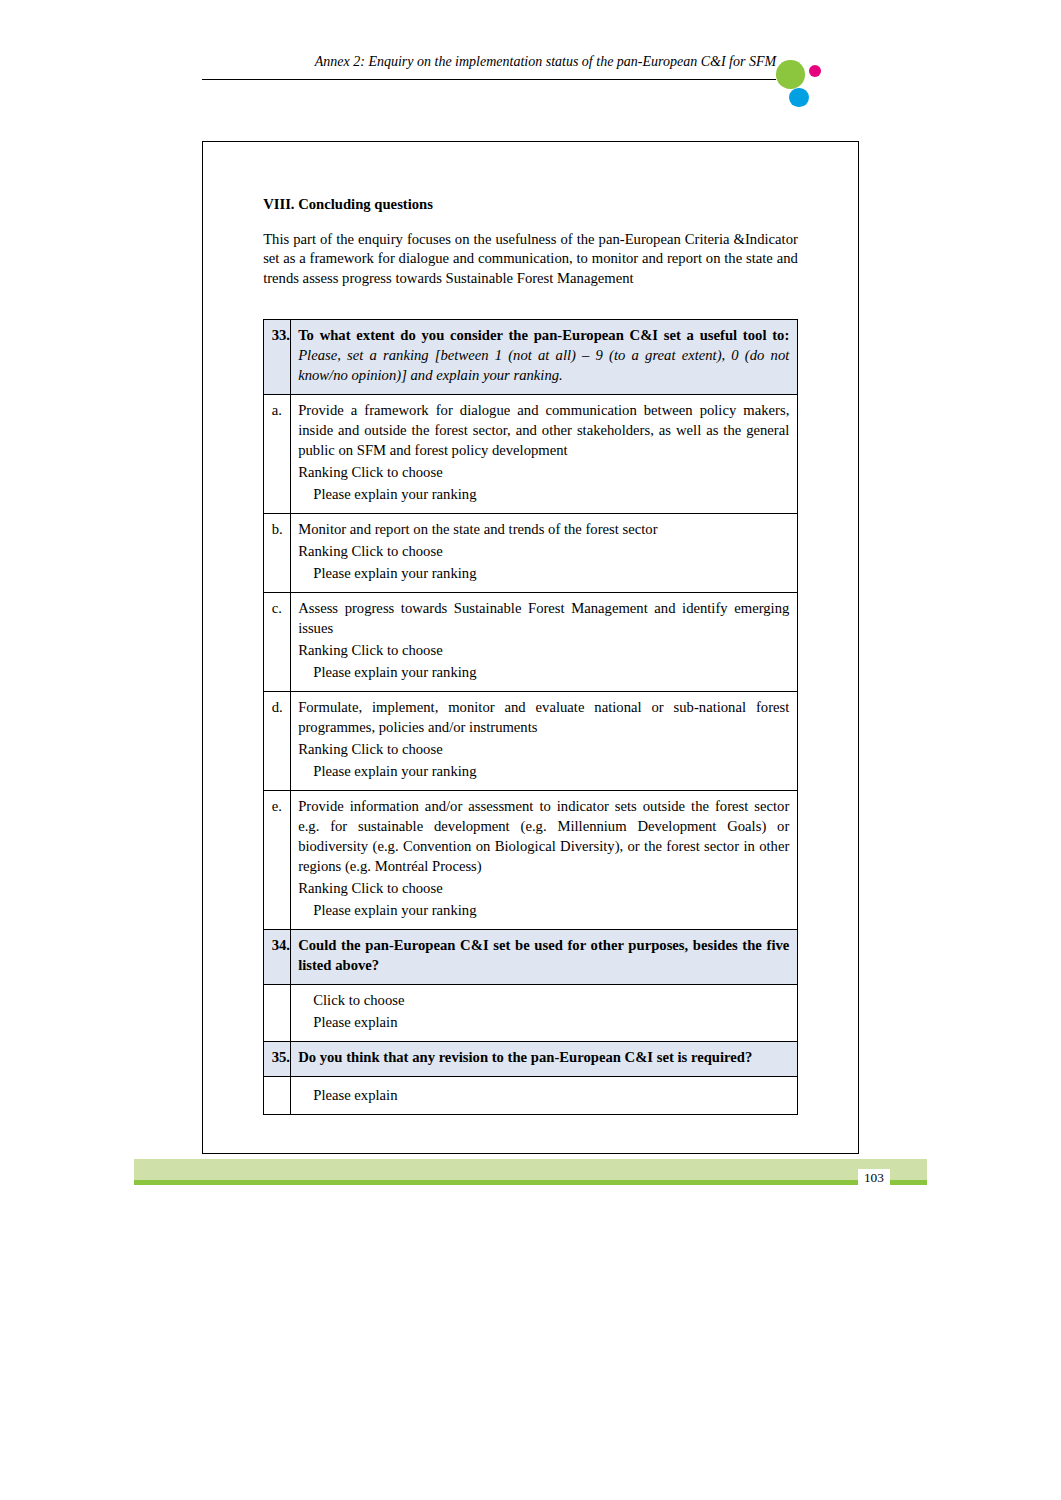Annex 2: Enquiry on the implementation status of the pan-European C&I for SFM
VIII. Concluding questions
This part of the enquiry focuses on the usefulness of the pan-European Criteria &Indicator set as a framework for dialogue and communication, to monitor and report on the state and trends assess progress towards Sustainable Forest Management
| 33. | To what extent do you consider the pan-European C&I set a useful tool to: Please, set a ranking [between 1 (not at all) – 9 (to a great extent), 0 (do not know/no opinion)] and explain your ranking. |
| a. | Provide a framework for dialogue and communication between policy makers, inside and outside the forest sector, and other stakeholders, as well as the general public on SFM and forest policy development Ranking Click to choose Please explain your ranking |
| b. | Monitor and report on the state and trends of the forest sector Ranking Click to choose Please explain your ranking |
| c. | Assess progress towards Sustainable Forest Management and identify emerging issues Ranking Click to choose Please explain your ranking |
| d. | Formulate, implement, monitor and evaluate national or sub-national forest programmes, policies and/or instruments Ranking Click to choose Please explain your ranking |
| e. | Provide information and/or assessment to indicator sets outside the forest sector e.g. for sustainable development (e.g. Millennium Development Goals) or biodiversity (e.g. Convention on Biological Diversity), or the forest sector in other regions (e.g. Montréal Process) Ranking Click to choose Please explain your ranking |
| 34. | Could the pan-European C&I set be used for other purposes, besides the five listed above? |
| | Click to choose Please explain |
| 35. | Do you think that any revision to the pan-European C&I set is required? |
| | Please explain |
103